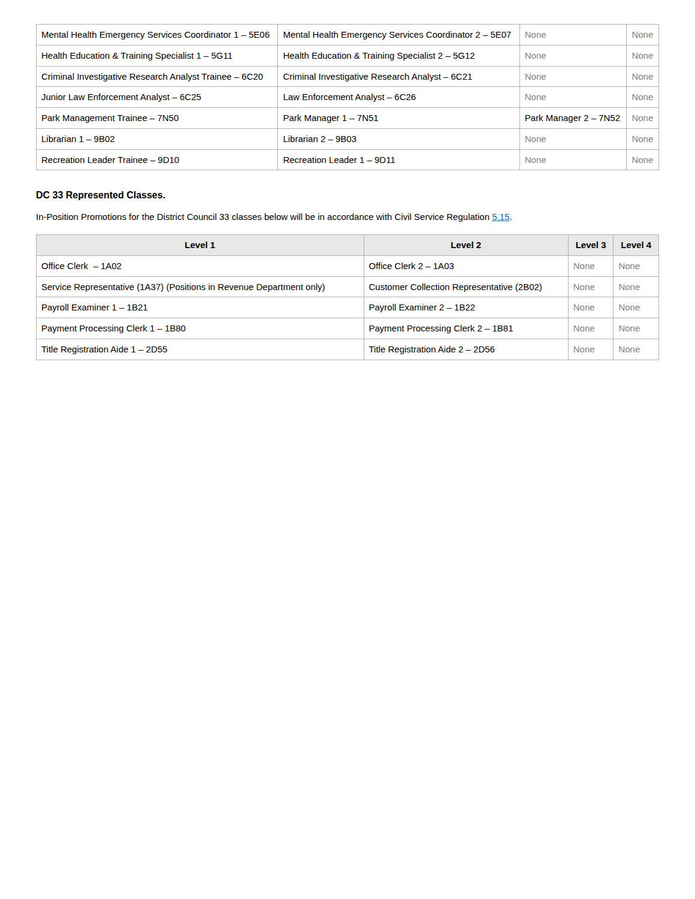| Mental Health Emergency Services Coordinator 1 – 5E06 | Mental Health Emergency Services Coordinator 2 – 5E07 | None | None |
| Health Education & Training Specialist 1 – 5G11 | Health Education & Training Specialist 2 – 5G12 | None | None |
| Criminal Investigative Research Analyst Trainee – 6C20 | Criminal Investigative Research Analyst – 6C21 | None | None |
| Junior Law Enforcement Analyst – 6C25 | Law Enforcement Analyst – 6C26 | None | None |
| Park Management Trainee – 7N50 | Park Manager 1 – 7N51 | Park Manager 2 – 7N52 | None |
| Librarian 1 – 9B02 | Librarian 2 – 9B03 | None | None |
| Recreation Leader Trainee – 9D10 | Recreation Leader 1 – 9D11 | None | None |
DC 33 Represented Classes.
In-Position Promotions for the District Council 33 classes below will be in accordance with Civil Service Regulation 5.15.
| Level 1 | Level 2 | Level 3 | Level 4 |
| --- | --- | --- | --- |
| Office Clerk – 1A02 | Office Clerk 2 – 1A03 | None | None |
| Service Representative (1A37) (Positions in Revenue Department only) | Customer Collection Representative (2B02) | None | None |
| Payroll Examiner 1 – 1B21 | Payroll Examiner 2 – 1B22 | None | None |
| Payment Processing Clerk 1 – 1B80 | Payment Processing Clerk 2 – 1B81 | None | None |
| Title Registration Aide 1 – 2D55 | Title Registration Aide 2 – 2D56 | None | None |